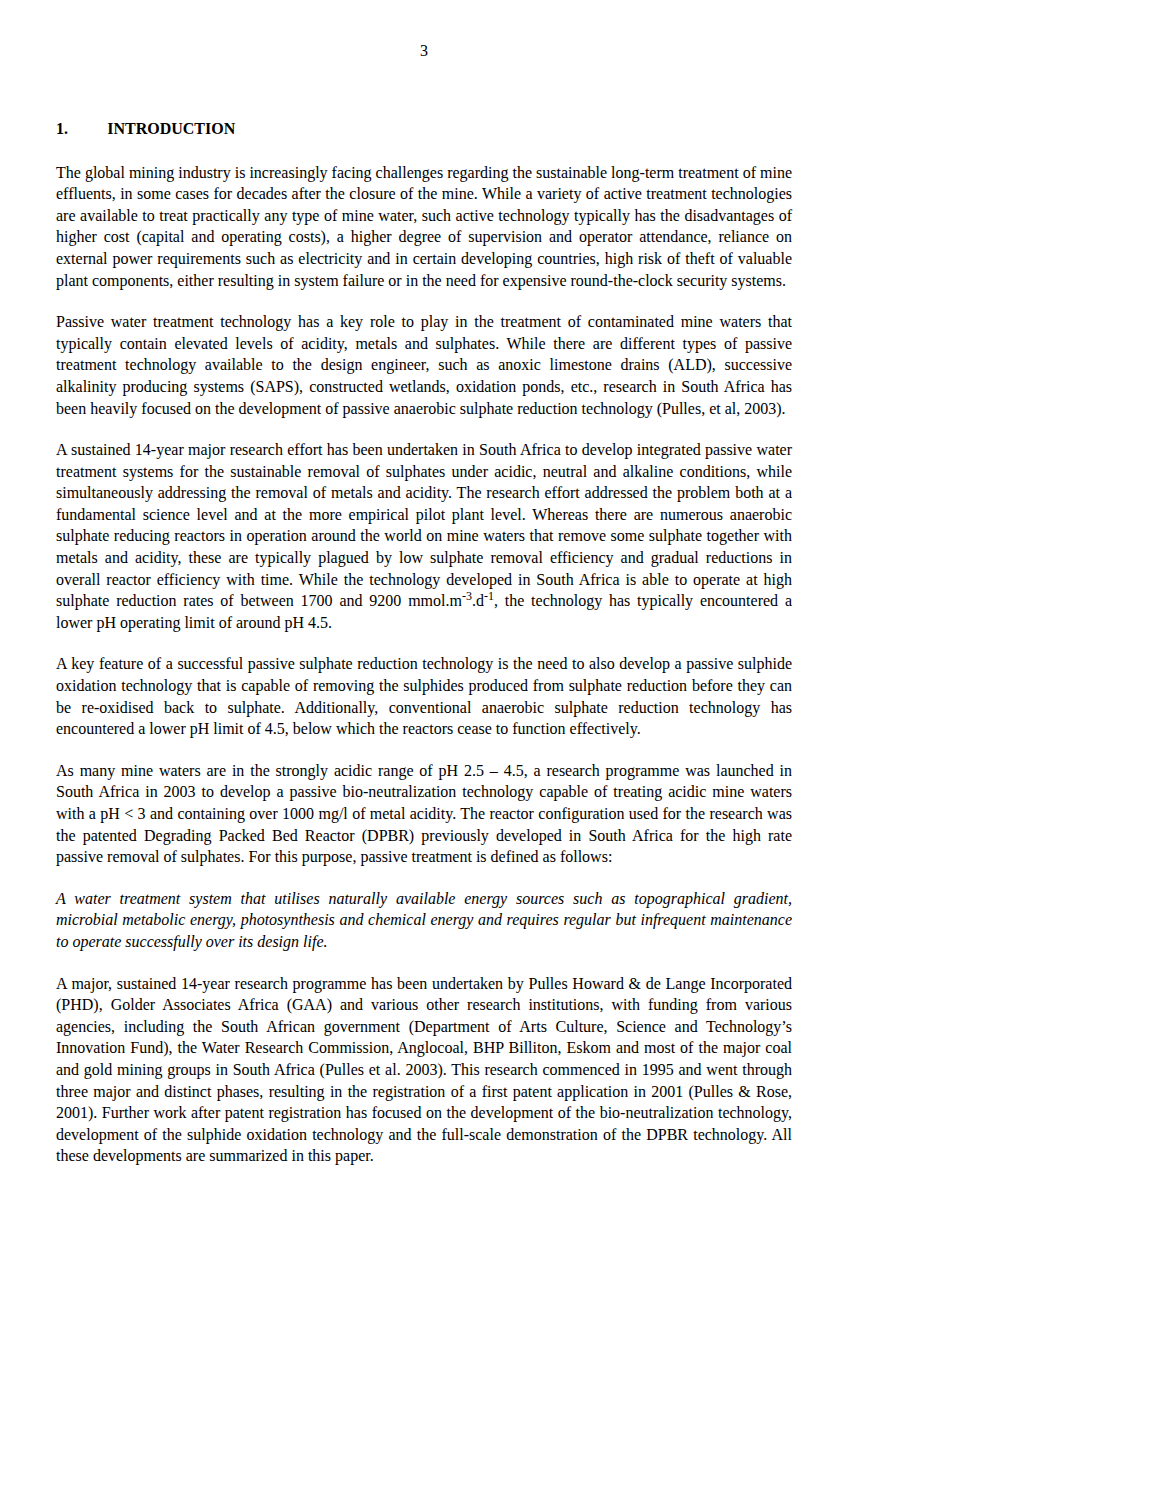3
1. INTRODUCTION
The global mining industry is increasingly facing challenges regarding the sustainable long-term treatment of mine effluents, in some cases for decades after the closure of the mine. While a variety of active treatment technologies are available to treat practically any type of mine water, such active technology typically has the disadvantages of higher cost (capital and operating costs), a higher degree of supervision and operator attendance, reliance on external power requirements such as electricity and in certain developing countries, high risk of theft of valuable plant components, either resulting in system failure or in the need for expensive round-the-clock security systems.
Passive water treatment technology has a key role to play in the treatment of contaminated mine waters that typically contain elevated levels of acidity, metals and sulphates. While there are different types of passive treatment technology available to the design engineer, such as anoxic limestone drains (ALD), successive alkalinity producing systems (SAPS), constructed wetlands, oxidation ponds, etc., research in South Africa has been heavily focused on the development of passive anaerobic sulphate reduction technology (Pulles, et al, 2003).
A sustained 14-year major research effort has been undertaken in South Africa to develop integrated passive water treatment systems for the sustainable removal of sulphates under acidic, neutral and alkaline conditions, while simultaneously addressing the removal of metals and acidity. The research effort addressed the problem both at a fundamental science level and at the more empirical pilot plant level. Whereas there are numerous anaerobic sulphate reducing reactors in operation around the world on mine waters that remove some sulphate together with metals and acidity, these are typically plagued by low sulphate removal efficiency and gradual reductions in overall reactor efficiency with time. While the technology developed in South Africa is able to operate at high sulphate reduction rates of between 1700 and 9200 mmol.m-3.d-1, the technology has typically encountered a lower pH operating limit of around pH 4.5.
A key feature of a successful passive sulphate reduction technology is the need to also develop a passive sulphide oxidation technology that is capable of removing the sulphides produced from sulphate reduction before they can be re-oxidised back to sulphate. Additionally, conventional anaerobic sulphate reduction technology has encountered a lower pH limit of 4.5, below which the reactors cease to function effectively.
As many mine waters are in the strongly acidic range of pH 2.5 – 4.5, a research programme was launched in South Africa in 2003 to develop a passive bio-neutralization technology capable of treating acidic mine waters with a pH < 3 and containing over 1000 mg/l of metal acidity. The reactor configuration used for the research was the patented Degrading Packed Bed Reactor (DPBR) previously developed in South Africa for the high rate passive removal of sulphates. For this purpose, passive treatment is defined as follows:
A water treatment system that utilises naturally available energy sources such as topographical gradient, microbial metabolic energy, photosynthesis and chemical energy and requires regular but infrequent maintenance to operate successfully over its design life.
A major, sustained 14-year research programme has been undertaken by Pulles Howard & de Lange Incorporated (PHD), Golder Associates Africa (GAA) and various other research institutions, with funding from various agencies, including the South African government (Department of Arts Culture, Science and Technology’s Innovation Fund), the Water Research Commission, Anglocoal, BHP Billiton, Eskom and most of the major coal and gold mining groups in South Africa (Pulles et al. 2003). This research commenced in 1995 and went through three major and distinct phases, resulting in the registration of a first patent application in 2001 (Pulles & Rose, 2001). Further work after patent registration has focused on the development of the bio-neutralization technology, development of the sulphide oxidation technology and the full-scale demonstration of the DPBR technology. All these developments are summarized in this paper.